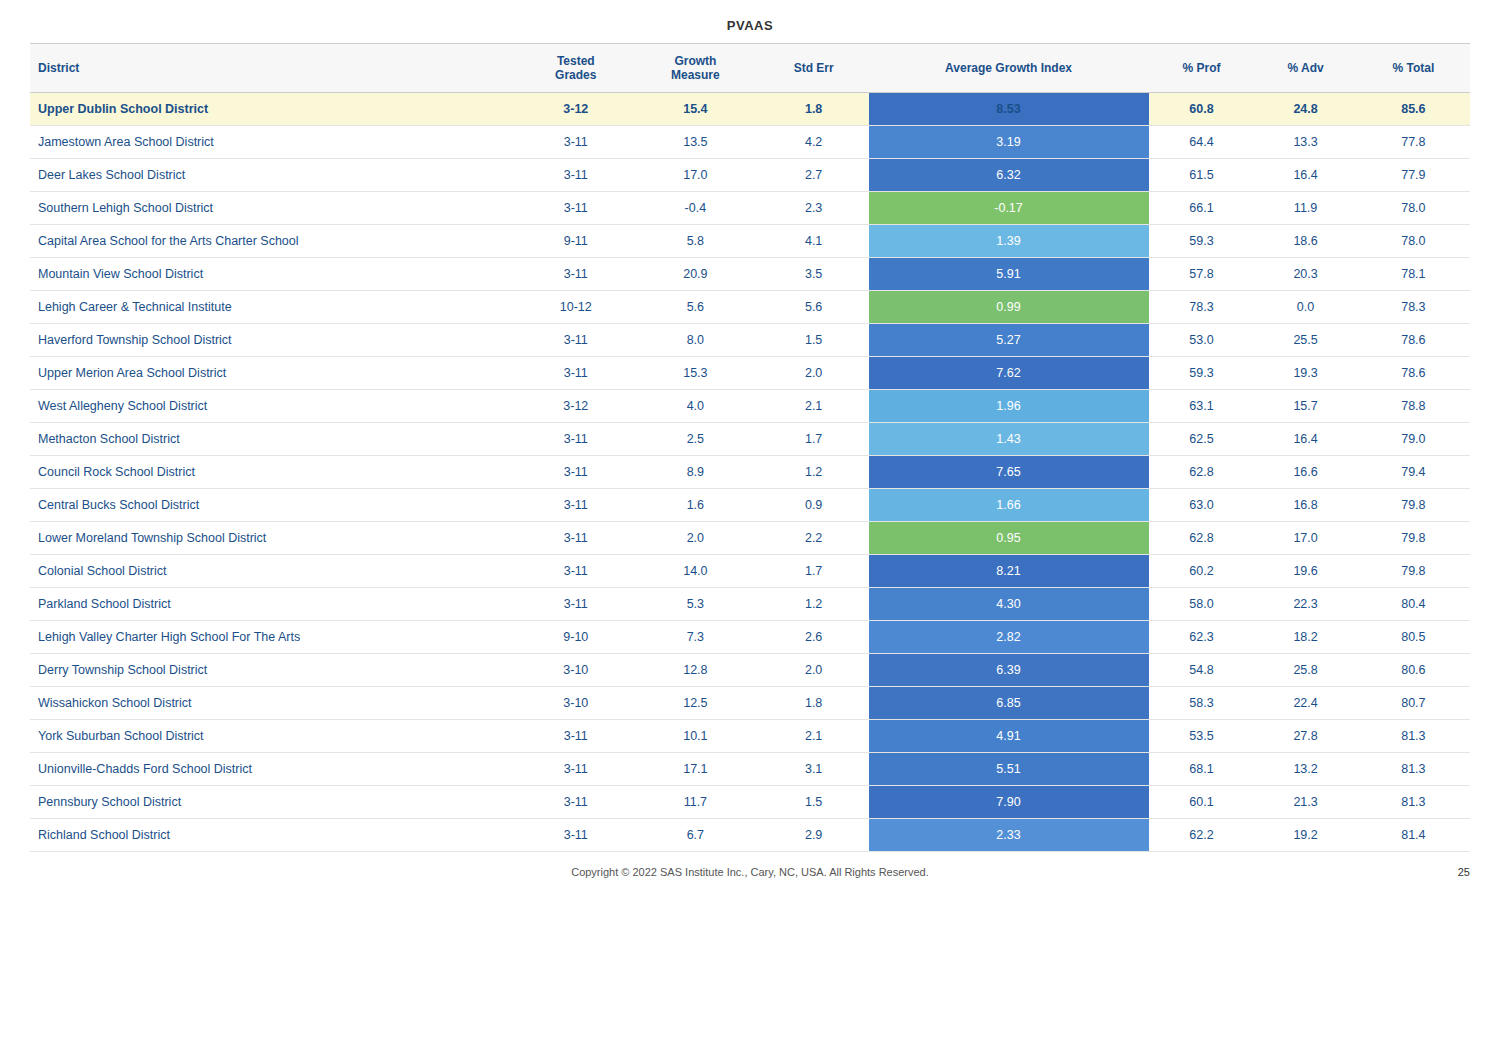PVAAS
| District | Tested Grades | Growth Measure | Std Err | Average Growth Index | % Prof | % Adv | % Total |
| --- | --- | --- | --- | --- | --- | --- | --- |
| Upper Dublin School District | 3-12 | 15.4 | 1.8 | 8.53 | 60.8 | 24.8 | 85.6 |
| Jamestown Area School District | 3-11 | 13.5 | 4.2 | 3.19 | 64.4 | 13.3 | 77.8 |
| Deer Lakes School District | 3-11 | 17.0 | 2.7 | 6.32 | 61.5 | 16.4 | 77.9 |
| Southern Lehigh School District | 3-11 | -0.4 | 2.3 | -0.17 | 66.1 | 11.9 | 78.0 |
| Capital Area School for the Arts Charter School | 9-11 | 5.8 | 4.1 | 1.39 | 59.3 | 18.6 | 78.0 |
| Mountain View School District | 3-11 | 20.9 | 3.5 | 5.91 | 57.8 | 20.3 | 78.1 |
| Lehigh Career & Technical Institute | 10-12 | 5.6 | 5.6 | 0.99 | 78.3 | 0.0 | 78.3 |
| Haverford Township School District | 3-11 | 8.0 | 1.5 | 5.27 | 53.0 | 25.5 | 78.6 |
| Upper Merion Area School District | 3-11 | 15.3 | 2.0 | 7.62 | 59.3 | 19.3 | 78.6 |
| West Allegheny School District | 3-12 | 4.0 | 2.1 | 1.96 | 63.1 | 15.7 | 78.8 |
| Methacton School District | 3-11 | 2.5 | 1.7 | 1.43 | 62.5 | 16.4 | 79.0 |
| Council Rock School District | 3-11 | 8.9 | 1.2 | 7.65 | 62.8 | 16.6 | 79.4 |
| Central Bucks School District | 3-11 | 1.6 | 0.9 | 1.66 | 63.0 | 16.8 | 79.8 |
| Lower Moreland Township School District | 3-11 | 2.0 | 2.2 | 0.95 | 62.8 | 17.0 | 79.8 |
| Colonial School District | 3-11 | 14.0 | 1.7 | 8.21 | 60.2 | 19.6 | 79.8 |
| Parkland School District | 3-11 | 5.3 | 1.2 | 4.30 | 58.0 | 22.3 | 80.4 |
| Lehigh Valley Charter High School For The Arts | 9-10 | 7.3 | 2.6 | 2.82 | 62.3 | 18.2 | 80.5 |
| Derry Township School District | 3-10 | 12.8 | 2.0 | 6.39 | 54.8 | 25.8 | 80.6 |
| Wissahickon School District | 3-10 | 12.5 | 1.8 | 6.85 | 58.3 | 22.4 | 80.7 |
| York Suburban School District | 3-11 | 10.1 | 2.1 | 4.91 | 53.5 | 27.8 | 81.3 |
| Unionville-Chadds Ford School District | 3-11 | 17.1 | 3.1 | 5.51 | 68.1 | 13.2 | 81.3 |
| Pennsbury School District | 3-11 | 11.7 | 1.5 | 7.90 | 60.1 | 21.3 | 81.3 |
| Richland School District | 3-11 | 6.7 | 2.9 | 2.33 | 62.2 | 19.2 | 81.4 |
Copyright © 2022 SAS Institute Inc., Cary, NC, USA. All Rights Reserved. 25